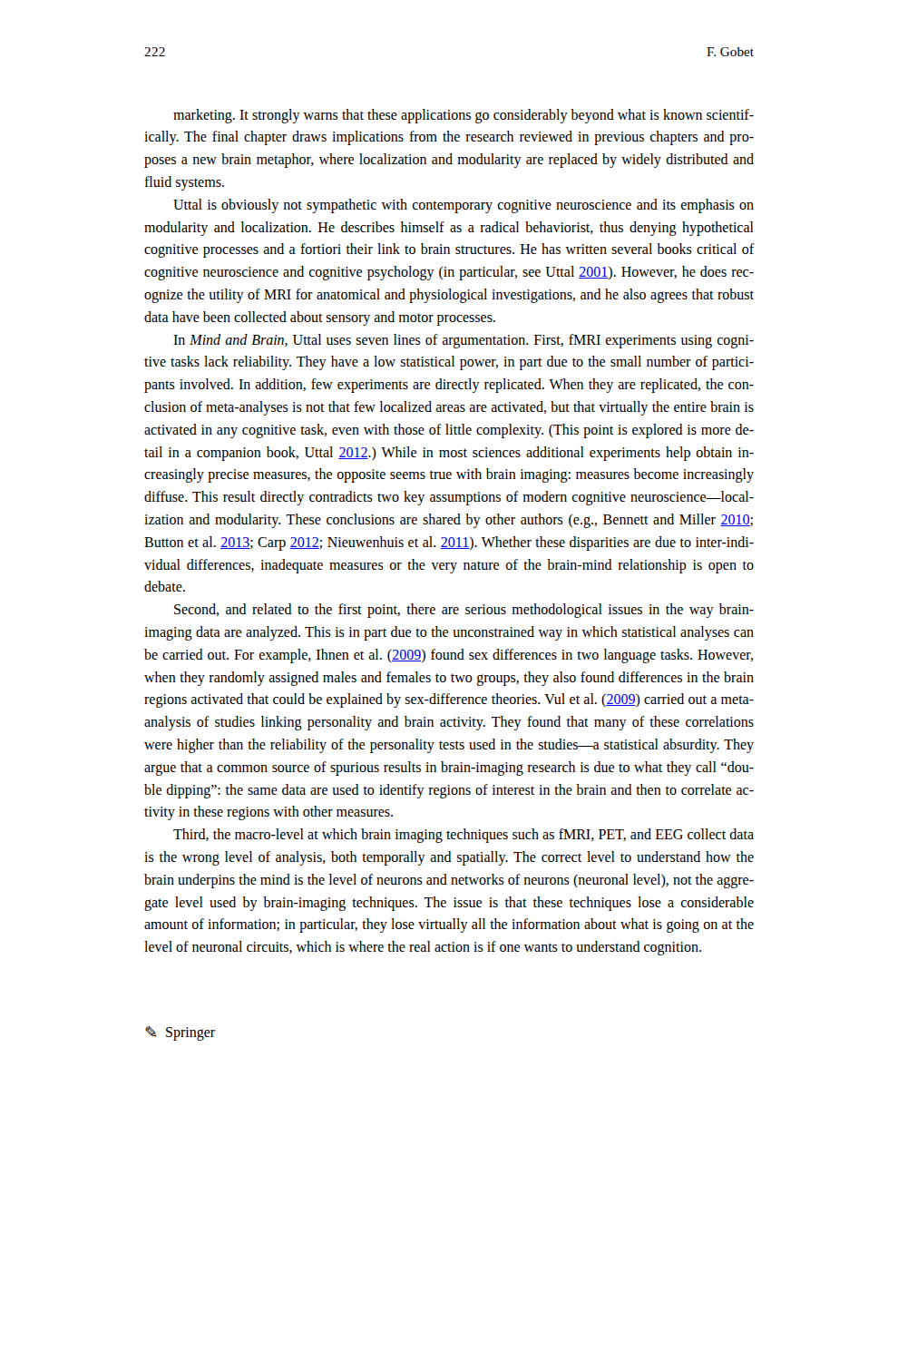222 F. Gobet
marketing. It strongly warns that these applications go considerably beyond what is known scientifically. The final chapter draws implications from the research reviewed in previous chapters and proposes a new brain metaphor, where localization and modularity are replaced by widely distributed and fluid systems.
Uttal is obviously not sympathetic with contemporary cognitive neuroscience and its emphasis on modularity and localization. He describes himself as a radical behaviorist, thus denying hypothetical cognitive processes and a fortiori their link to brain structures. He has written several books critical of cognitive neuroscience and cognitive psychology (in particular, see Uttal 2001). However, he does recognize the utility of MRI for anatomical and physiological investigations, and he also agrees that robust data have been collected about sensory and motor processes.
In Mind and Brain, Uttal uses seven lines of argumentation. First, fMRI experiments using cognitive tasks lack reliability. They have a low statistical power, in part due to the small number of participants involved. In addition, few experiments are directly replicated. When they are replicated, the conclusion of meta-analyses is not that few localized areas are activated, but that virtually the entire brain is activated in any cognitive task, even with those of little complexity. (This point is explored is more detail in a companion book, Uttal 2012.) While in most sciences additional experiments help obtain increasingly precise measures, the opposite seems true with brain imaging: measures become increasingly diffuse. This result directly contradicts two key assumptions of modern cognitive neuroscience—localization and modularity. These conclusions are shared by other authors (e.g., Bennett and Miller 2010; Button et al. 2013; Carp 2012; Nieuwenhuis et al. 2011). Whether these disparities are due to inter-individual differences, inadequate measures or the very nature of the brain-mind relationship is open to debate.
Second, and related to the first point, there are serious methodological issues in the way brain-imaging data are analyzed. This is in part due to the unconstrained way in which statistical analyses can be carried out. For example, Ihnen et al. (2009) found sex differences in two language tasks. However, when they randomly assigned males and females to two groups, they also found differences in the brain regions activated that could be explained by sex-difference theories. Vul et al. (2009) carried out a meta-analysis of studies linking personality and brain activity. They found that many of these correlations were higher than the reliability of the personality tests used in the studies—a statistical absurdity. They argue that a common source of spurious results in brain-imaging research is due to what they call “double dipping”: the same data are used to identify regions of interest in the brain and then to correlate activity in these regions with other measures.
Third, the macro-level at which brain imaging techniques such as fMRI, PET, and EEG collect data is the wrong level of analysis, both temporally and spatially. The correct level to understand how the brain underpins the mind is the level of neurons and networks of neurons (neuronal level), not the aggregate level used by brain-imaging techniques. The issue is that these techniques lose a considerable amount of information; in particular, they lose virtually all the information about what is going on at the level of neuronal circuits, which is where the real action is if one wants to understand cognition.
✎ Springer